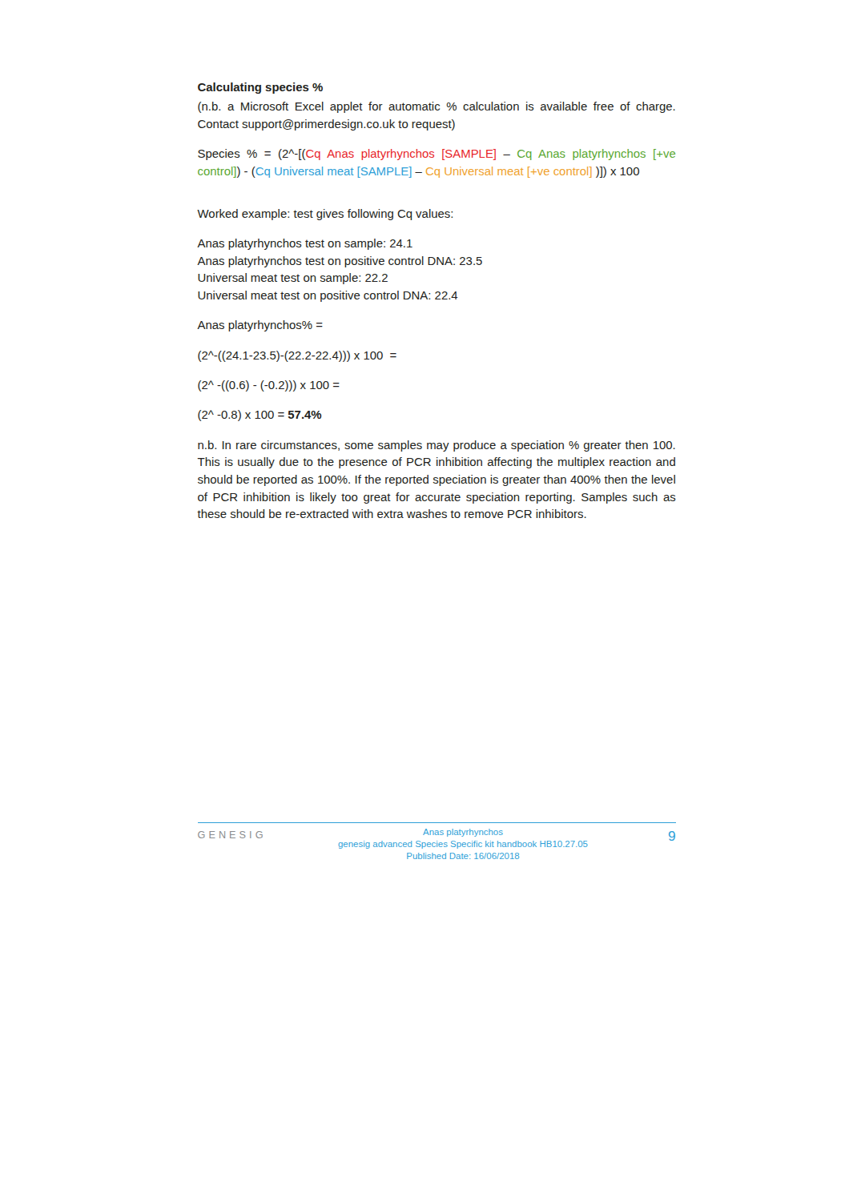Calculating species %
(n.b. a Microsoft Excel applet for automatic % calculation is available free of charge. Contact support@primerdesign.co.uk to request)
Species % = (2^-[(Cq Anas platyrhynchos [SAMPLE] – Cq Anas platyrhynchos [+ve control]) - (Cq Universal meat [SAMPLE] – Cq Universal meat [+ve control] )]) x 100
Worked example: test gives following Cq values:
Anas platyrhynchos test on sample: 24.1
Anas platyrhynchos test on positive control DNA: 23.5
Universal meat test on sample: 22.2
Universal meat test on positive control DNA: 22.4
Anas platyrhynchos% =
(2^-((24.1-23.5)-(22.2-22.4))) x 100 =
(2^ -((0.6) - (-0.2))) x 100 =
(2^ -0.8) x 100 = 57.4%
n.b. In rare circumstances, some samples may produce a speciation % greater then 100. This is usually due to the presence of PCR inhibition affecting the multiplex reaction and should be reported as 100%. If the reported speciation is greater than 400% then the level of PCR inhibition is likely too great for accurate speciation reporting. Samples such as these should be re-extracted with extra washes to remove PCR inhibitors.
GENESIG
Anas platyrhynchos
genesig advanced Species Specific kit handbook HB10.27.05
Published Date: 16/06/2018
9